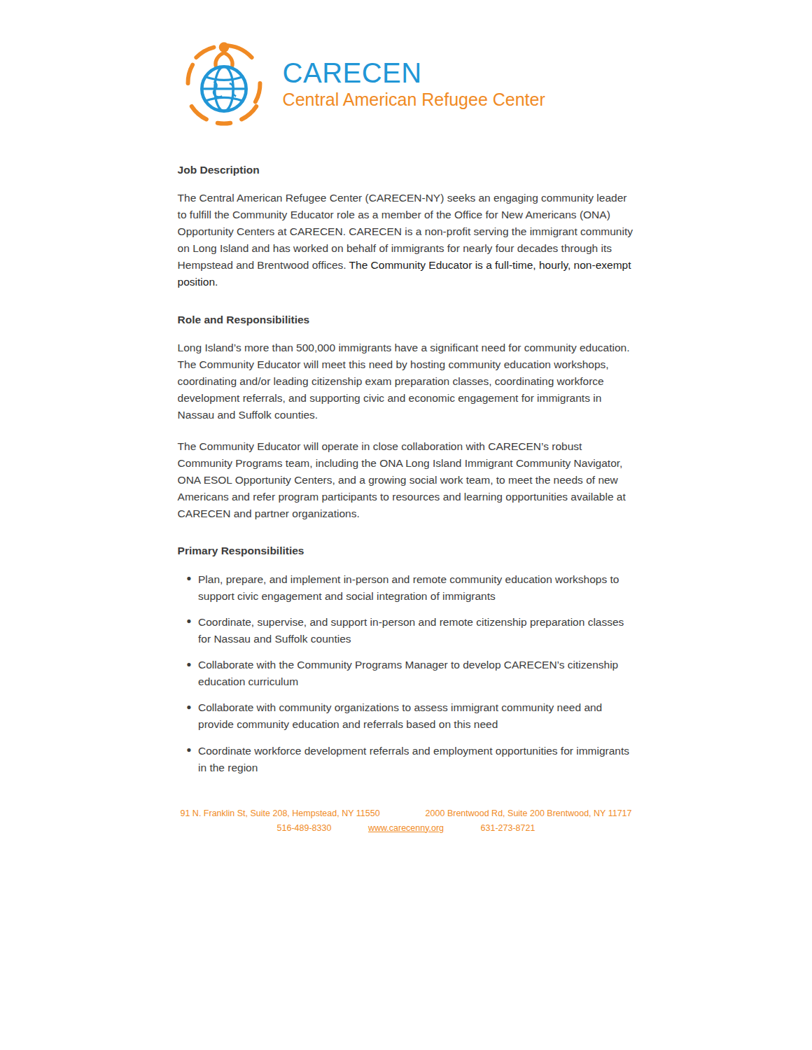CARECEN
Central American Refugee Center
Job Description
The Central American Refugee Center (CARECEN-NY) seeks an engaging community leader to fulfill the Community Educator role as a member of the Office for New Americans (ONA) Opportunity Centers at CARECEN. CARECEN is a non-profit serving the immigrant community on Long Island and has worked on behalf of immigrants for nearly four decades through its Hempstead and Brentwood offices. The Community Educator is a full-time, hourly, non-exempt position.
Role and Responsibilities
Long Island’s more than 500,000 immigrants have a significant need for community education. The Community Educator will meet this need by hosting community education workshops, coordinating and/or leading citizenship exam preparation classes, coordinating workforce development referrals, and supporting civic and economic engagement for immigrants in Nassau and Suffolk counties.
The Community Educator will operate in close collaboration with CARECEN’s robust Community Programs team, including the ONA Long Island Immigrant Community Navigator, ONA ESOL Opportunity Centers, and a growing social work team, to meet the needs of new Americans and refer program participants to resources and learning opportunities available at CARECEN and partner organizations.
Primary Responsibilities
Plan, prepare, and implement in-person and remote community education workshops to support civic engagement and social integration of immigrants
Coordinate, supervise, and support in-person and remote citizenship preparation classes for Nassau and Suffolk counties
Collaborate with the Community Programs Manager to develop CARECEN’s citizenship education curriculum
Collaborate with community organizations to assess immigrant community need and provide community education and referrals based on this need
Coordinate workforce development referrals and employment opportunities for immigrants in the region
91 N. Franklin St, Suite 208, Hempstead, NY 11550 2000 Brentwood Rd, Suite 200 Brentwood, NY 11717
516-489-8330 www.carecenny.org 631-273-8721